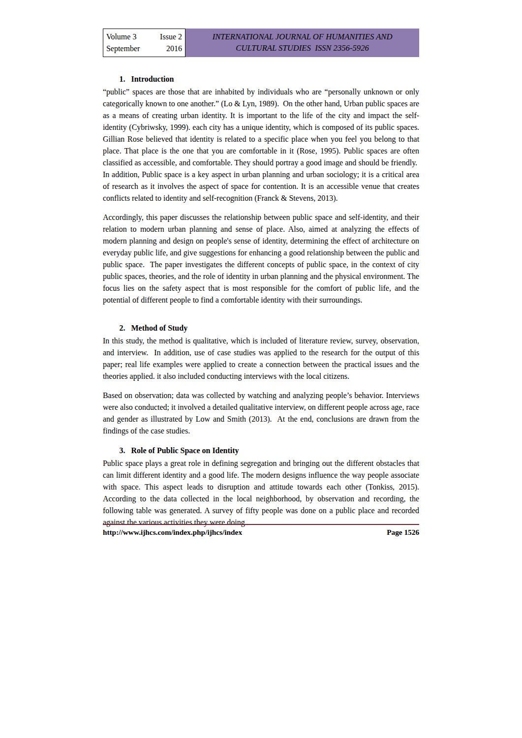| / Volume 3 / Issue 2 / / September / 2016 / | INTERNATIONAL JOURNAL OF HUMANITIES AND CULTURAL STUDIES ISSN 2356-5926 |
1. Introduction
“public” spaces are those that are inhabited by individuals who are “personally unknown or only categorically known to one another.” (Lo & Lyn, 1989). On the other hand, Urban public spaces are as a means of creating urban identity. It is important to the life of the city and impact the self-identity (Cybriwsky, 1999). each city has a unique identity, which is composed of its public spaces. Gillian Rose believed that identity is related to a specific place when you feel you belong to that place. That place is the one that you are comfortable in it (Rose, 1995). Public spaces are often classified as accessible, and comfortable. They should portray a good image and should be friendly. In addition, Public space is a key aspect in urban planning and urban sociology; it is a critical area of research as it involves the aspect of space for contention. It is an accessible venue that creates conflicts related to identity and self-recognition (Franck & Stevens, 2013).
Accordingly, this paper discusses the relationship between public space and self-identity, and their relation to modern urban planning and sense of place. Also, aimed at analyzing the effects of modern planning and design on people's sense of identity, determining the effect of architecture on everyday public life, and give suggestions for enhancing a good relationship between the public and public space. The paper investigates the different concepts of public space, in the context of city public spaces, theories, and the role of identity in urban planning and the physical environment. The focus lies on the safety aspect that is most responsible for the comfort of public life, and the potential of different people to find a comfortable identity with their surroundings.
2. Method of Study
In this study, the method is qualitative, which is included of literature review, survey, observation, and interview. In addition, use of case studies was applied to the research for the output of this paper; real life examples were applied to create a connection between the practical issues and the theories applied. it also included conducting interviews with the local citizens.
Based on observation; data was collected by watching and analyzing people’s behavior. Interviews were also conducted; it involved a detailed qualitative interview, on different people across age, race and gender as illustrated by Low and Smith (2013). At the end, conclusions are drawn from the findings of the case studies.
3. Role of Public Space on Identity
Public space plays a great role in defining segregation and bringing out the different obstacles that can limit different identity and a good life. The modern designs influence the way people associate with space. This aspect leads to disruption and attitude towards each other (Tonkiss, 2015). According to the data collected in the local neighborhood, by observation and recording, the following table was generated. A survey of fifty people was done on a public place and recorded against the various activities they were doing.
http://www.ijhcs.com/index.php/ijhcs/index Page 1526